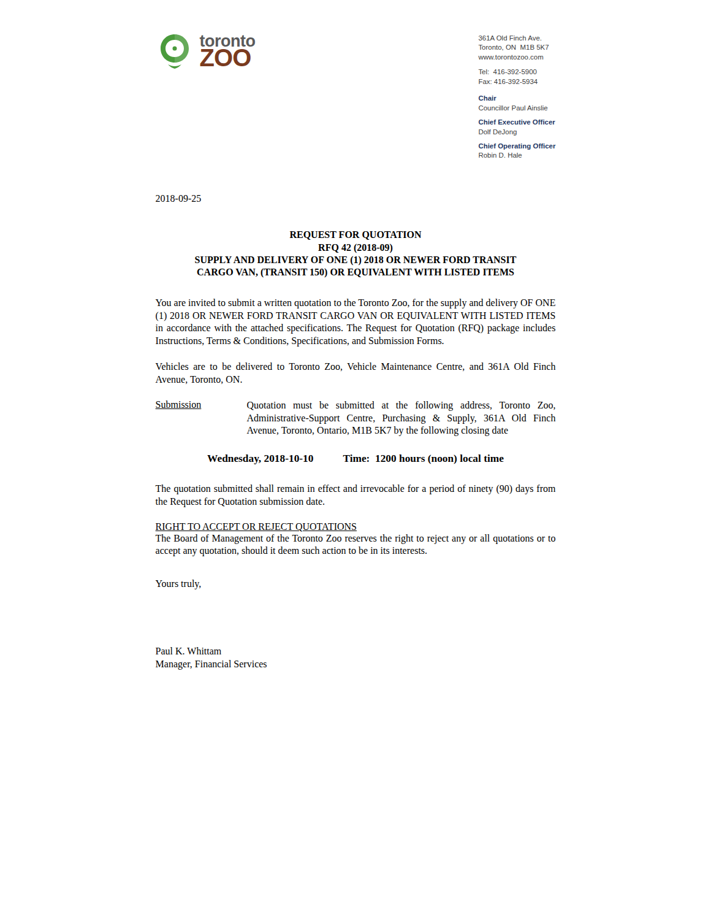toronto ZOO
361A Old Finch Ave.
Toronto, ON M1B 5K7
www.torontozoo.com
Tel: 416-392-5900
Fax: 416-392-5934
Chair
Councillor Paul Ainslie
Chief Executive Officer
Dolf DeJong
Chief Operating Officer
Robin D. Hale
2018-09-25
REQUEST FOR QUOTATION
RFQ 42 (2018-09)
SUPPLY AND DELIVERY OF ONE (1) 2018 OR NEWER FORD TRANSIT
CARGO VAN, (TRANSIT 150) OR EQUIVALENT WITH LISTED ITEMS
You are invited to submit a written quotation to the Toronto Zoo, for the supply and delivery OF ONE (1) 2018 OR NEWER FORD TRANSIT CARGO VAN OR EQUIVALENT WITH LISTED ITEMS in accordance with the attached specifications. The Request for Quotation (RFQ) package includes Instructions, Terms & Conditions, Specifications, and Submission Forms.
Vehicles are to be delivered to Toronto Zoo, Vehicle Maintenance Centre, and 361A Old Finch Avenue, Toronto, ON.
Submission
Quotation must be submitted at the following address, Toronto Zoo, Administrative-Support Centre, Purchasing & Supply, 361A Old Finch Avenue, Toronto, Ontario, M1B 5K7 by the following closing date
Wednesday, 2018-10-10 Time: 1200 hours (noon) local time
The quotation submitted shall remain in effect and irrevocable for a period of ninety (90) days from the Request for Quotation submission date.
RIGHT TO ACCEPT OR REJECT QUOTATIONS
The Board of Management of the Toronto Zoo reserves the right to reject any or all quotations or to accept any quotation, should it deem such action to be in its interests.
Yours truly,
Paul K. Whittam
Manager, Financial Services